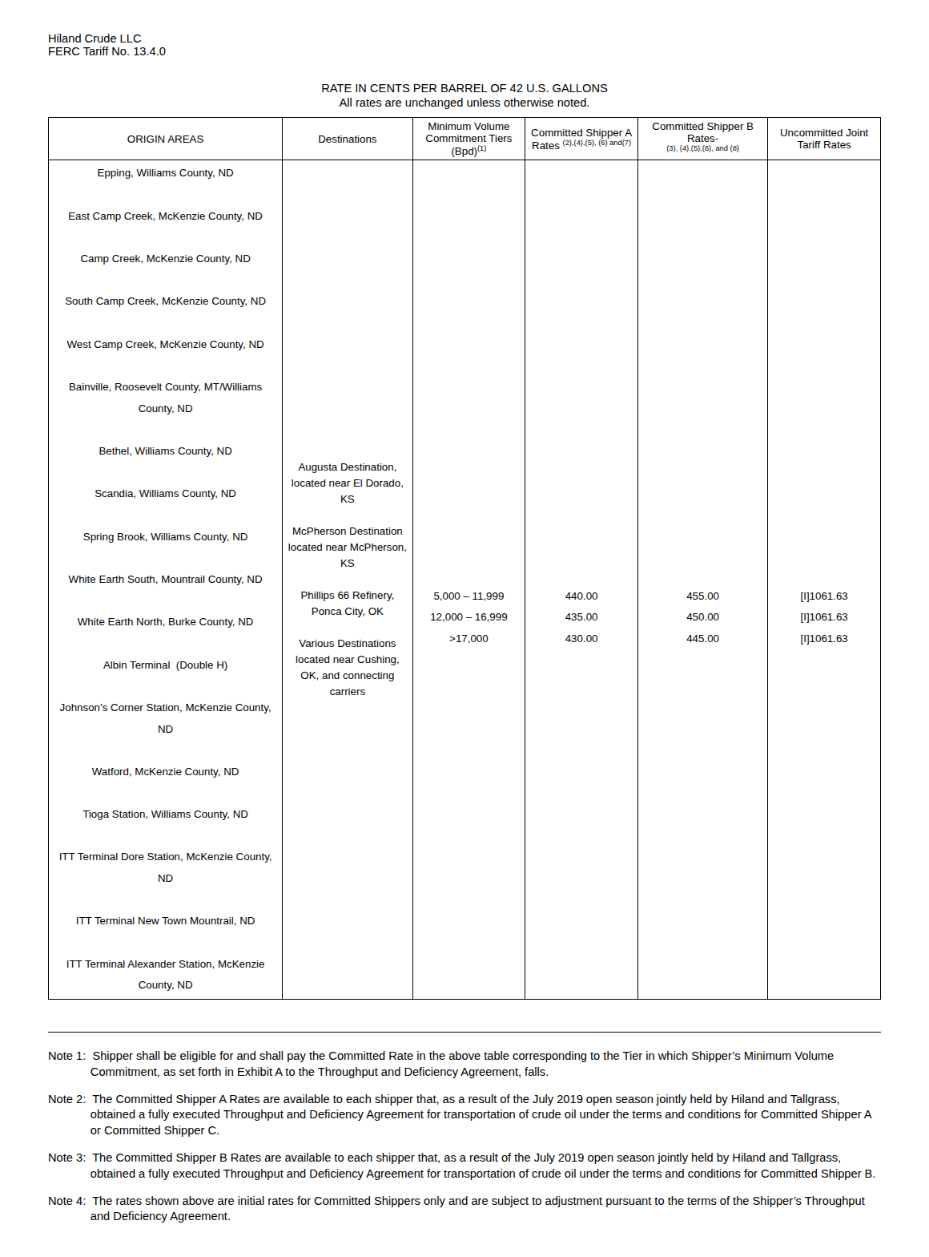Hiland Crude LLC
FERC Tariff No. 13.4.0
RATE IN CENTS PER BARREL OF 42 U.S. GALLONS
All rates are unchanged unless otherwise noted.
| ORIGIN AREAS | Destinations | Minimum Volume Commitment Tiers (Bpd) (1) | Committed Shipper A Rates (2),(4),(5), (6) and(7) | Committed Shipper B Rates- (3), (4).(5),(6), and (8) | Uncommitted Joint Tariff Rates |
| --- | --- | --- | --- | --- | --- |
| Epping, Williams County, ND East Camp Creek, McKenzie County, ND Camp Creek, McKenzie County, ND South Camp Creek, McKenzie County, ND West Camp Creek, McKenzie County, ND Bainville, Roosevelt County, MT/Williams County, ND Bethel, Williams County, ND Scandia, Williams County, ND Spring Brook, Williams County, ND White Earth South, Mountrail County, ND White Earth North, Burke County, ND Albin Terminal (Double H) Johnson’s Corner Station, McKenzie County, ND Watford, McKenzie County, ND Tioga Station, Williams County, ND ITT Terminal Dore Station, McKenzie County, ND ITT Terminal New Town Mountrail, ND ITT Terminal Alexander Station, McKenzie County, ND | Augusta Destination, located near El Dorado, KS McPherson Destination located near McPherson, KS Phillips 66 Refinery, Ponca City, OK Various Destinations located near Cushing, OK, and connecting carriers | 5,000 – 11,999 12,000 – 16,999 >17,000 | 440.00 435.00 430.00 | 455.00 450.00 445.00 | [I]1061.63 [I]1061.63 [I]1061.63 |
Note 1: Shipper shall be eligible for and shall pay the Committed Rate in the above table corresponding to the Tier in which Shipper’s Minimum Volume Commitment, as set forth in Exhibit A to the Throughput and Deficiency Agreement, falls.
Note 2: The Committed Shipper A Rates are available to each shipper that, as a result of the July 2019 open season jointly held by Hiland and Tallgrass, obtained a fully executed Throughput and Deficiency Agreement for transportation of crude oil under the terms and conditions for Committed Shipper A or Committed Shipper C.
Note 3: The Committed Shipper B Rates are available to each shipper that, as a result of the July 2019 open season jointly held by Hiland and Tallgrass, obtained a fully executed Throughput and Deficiency Agreement for transportation of crude oil under the terms and conditions for Committed Shipper B.
Note 4: The rates shown above are initial rates for Committed Shippers only and are subject to adjustment pursuant to the terms of the Shipper’s Throughput and Deficiency Agreement.